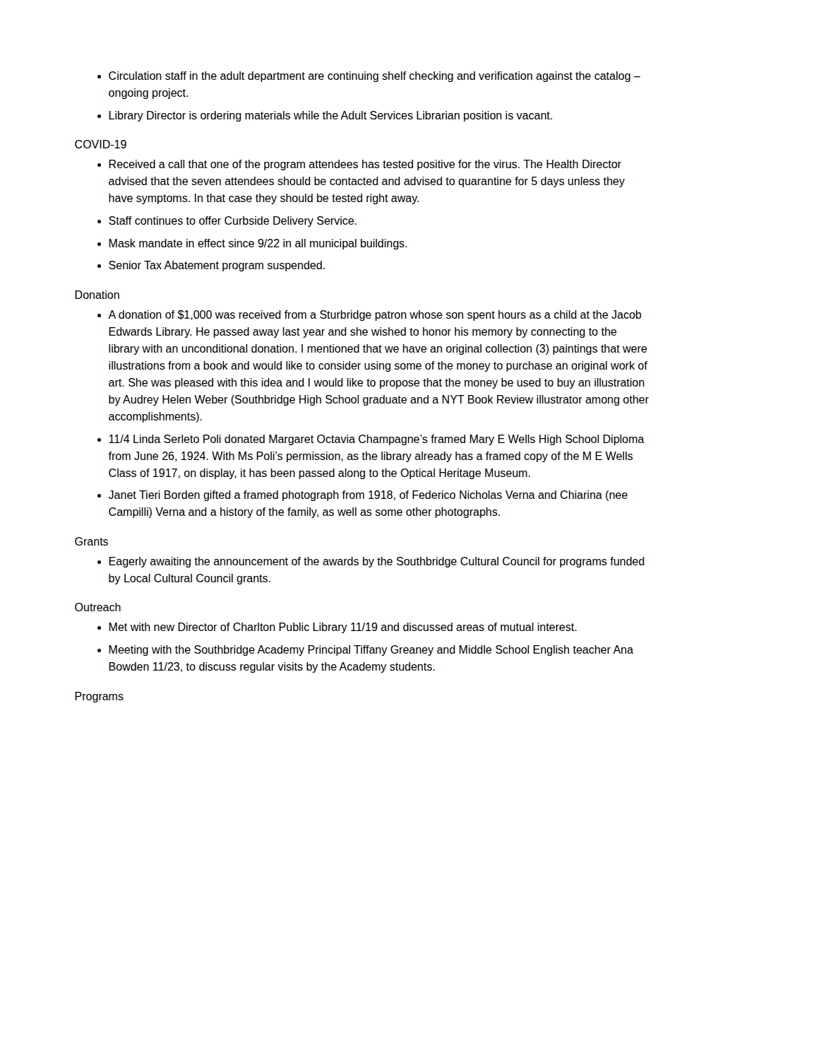Circulation staff in the adult department are continuing shelf checking and verification against the catalog – ongoing project.
Library Director is ordering materials while the Adult Services Librarian position is vacant.
COVID-19
Received a call that one of the program attendees has tested positive for the virus. The Health Director advised that the seven attendees should be contacted and advised to quarantine for 5 days unless they have symptoms. In that case they should be tested right away.
Staff continues to offer Curbside Delivery Service.
Mask mandate in effect since 9/22 in all municipal buildings.
Senior Tax Abatement program suspended.
Donation
A donation of $1,000 was received from a Sturbridge patron whose son spent hours as a child at the Jacob Edwards Library. He passed away last year and she wished to honor his memory by connecting to the library with an unconditional donation. I mentioned that we have an original collection (3) paintings that were illustrations from a book and would like to consider using some of the money to purchase an original work of art. She was pleased with this idea and I would like to propose that the money be used to buy an illustration by Audrey Helen Weber (Southbridge High School graduate and a NYT Book Review illustrator among other accomplishments).
11/4 Linda Serleto Poli donated Margaret Octavia Champagne’s framed Mary E Wells High School Diploma from June 26, 1924. With Ms Poli’s permission, as the library already has a framed copy of the M E Wells Class of 1917, on display, it has been passed along to the Optical Heritage Museum.
Janet Tieri Borden gifted a framed photograph from 1918, of Federico Nicholas Verna and Chiarina (nee Campilli) Verna and a history of the family, as well as some other photographs.
Grants
Eagerly awaiting the announcement of the awards by the Southbridge Cultural Council for programs funded by Local Cultural Council grants.
Outreach
Met with new Director of Charlton Public Library 11/19 and discussed areas of mutual interest.
Meeting with the Southbridge Academy Principal Tiffany Greaney and Middle School English teacher Ana Bowden 11/23, to discuss regular visits by the Academy students.
Programs